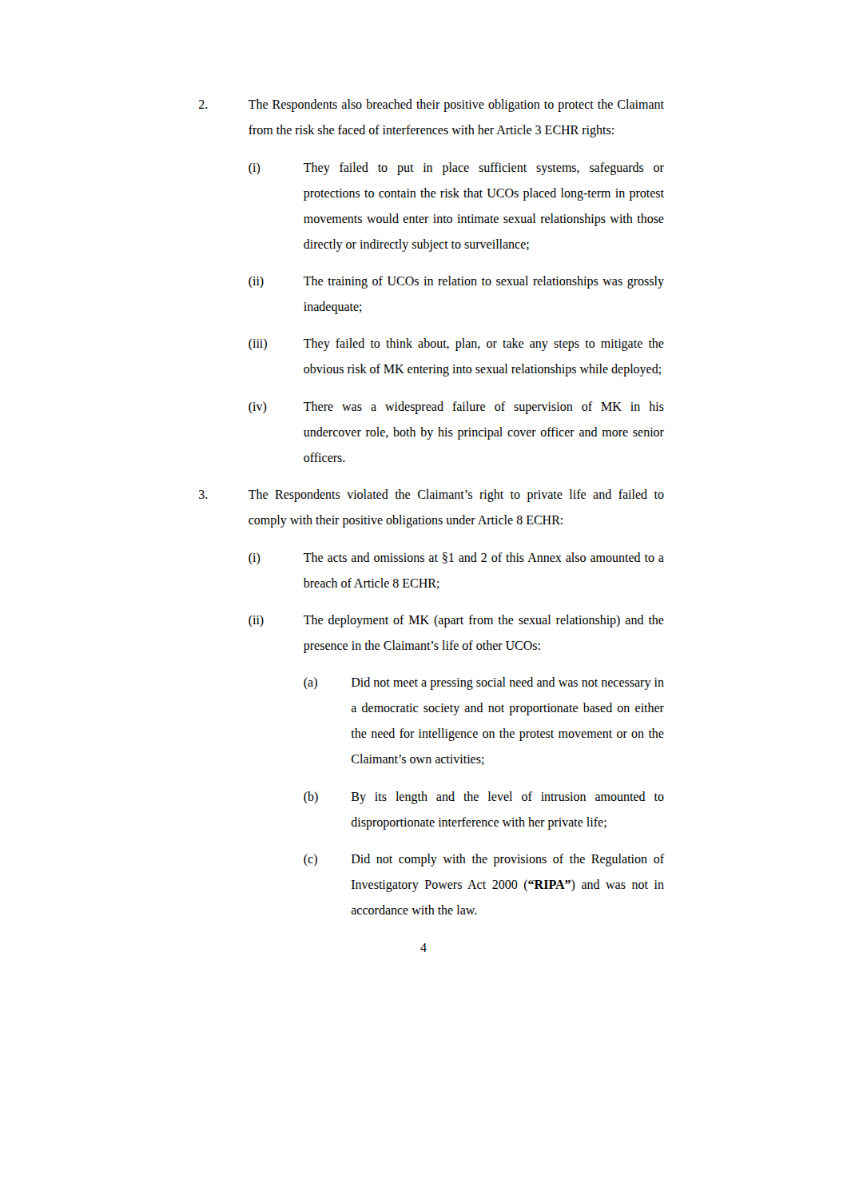2. The Respondents also breached their positive obligation to protect the Claimant from the risk she faced of interferences with her Article 3 ECHR rights:
(i) They failed to put in place sufficient systems, safeguards or protections to contain the risk that UCOs placed long-term in protest movements would enter into intimate sexual relationships with those directly or indirectly subject to surveillance;
(ii) The training of UCOs in relation to sexual relationships was grossly inadequate;
(iii) They failed to think about, plan, or take any steps to mitigate the obvious risk of MK entering into sexual relationships while deployed;
(iv) There was a widespread failure of supervision of MK in his undercover role, both by his principal cover officer and more senior officers.
3. The Respondents violated the Claimant’s right to private life and failed to comply with their positive obligations under Article 8 ECHR:
(i) The acts and omissions at §1 and 2 of this Annex also amounted to a breach of Article 8 ECHR;
(ii) The deployment of MK (apart from the sexual relationship) and the presence in the Claimant’s life of other UCOs:
(a) Did not meet a pressing social need and was not necessary in a democratic society and not proportionate based on either the need for intelligence on the protest movement or on the Claimant’s own activities;
(b) By its length and the level of intrusion amounted to disproportionate interference with her private life;
(c) Did not comply with the provisions of the Regulation of Investigatory Powers Act 2000 (“RIPA”) and was not in accordance with the law.
4